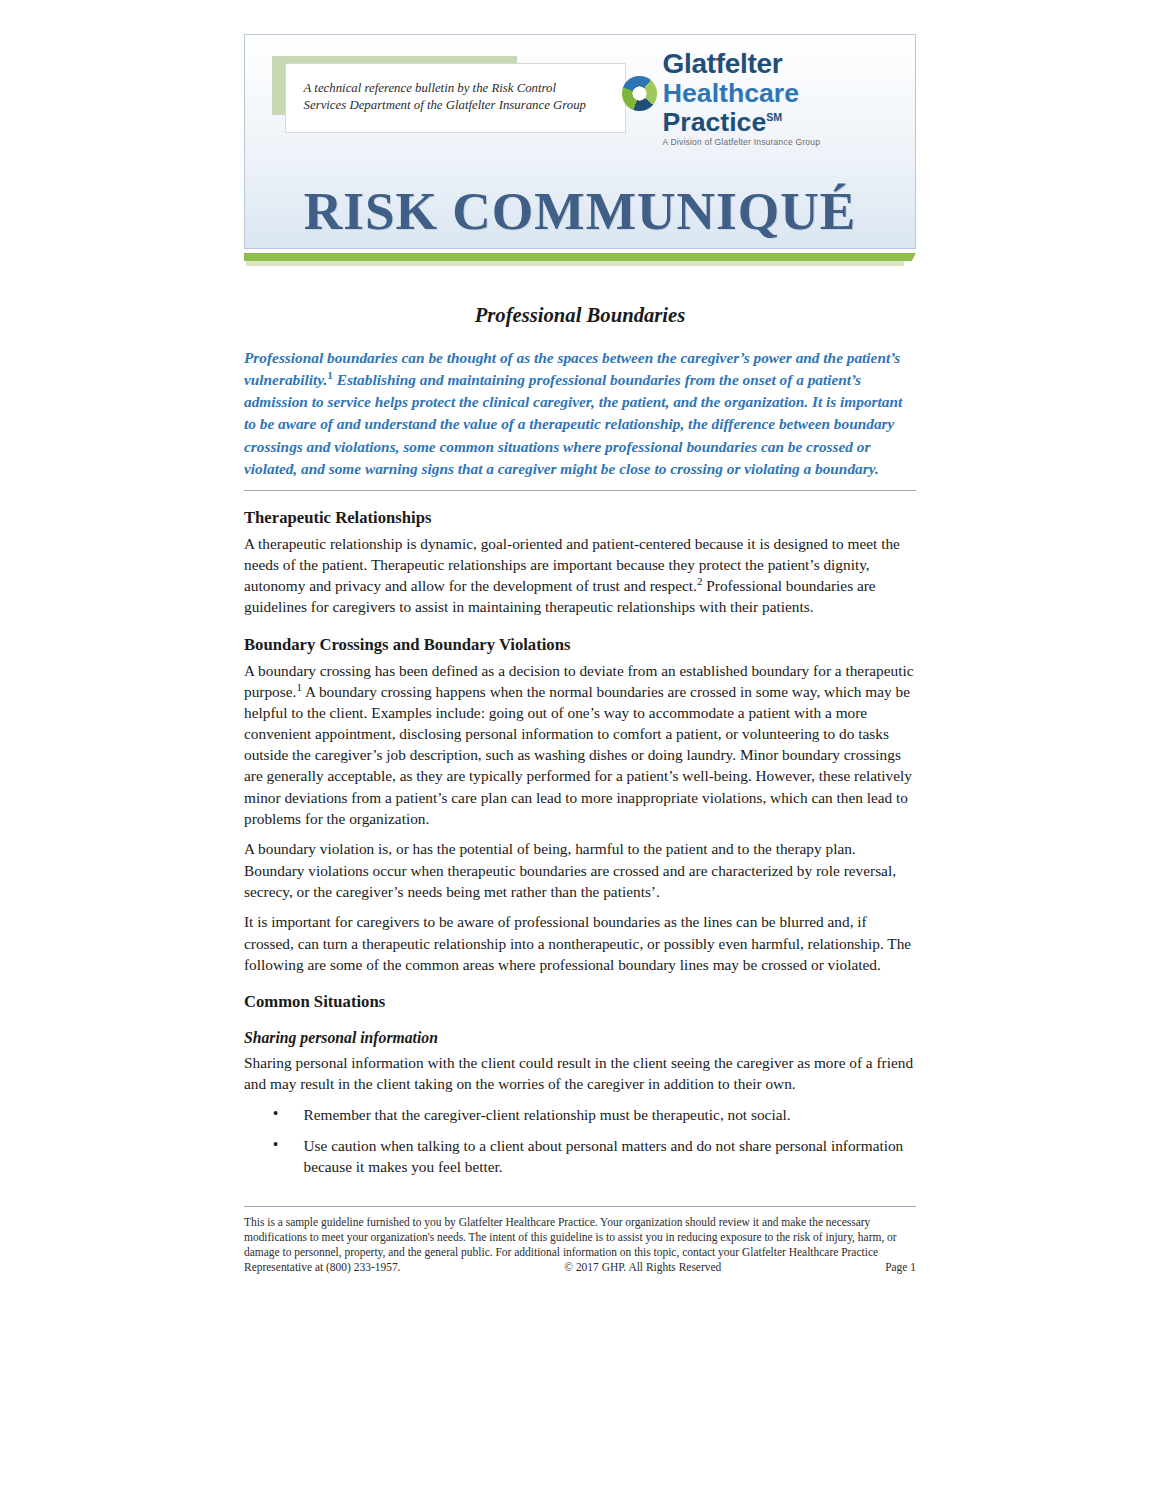A technical reference bulletin by the Risk Control
Services Department of the Glatfelter Insurance Group
Glatfelter
Healthcare
PracticeSM
A Division of Glatfelter Insurance Group
RISK COMMUNIQUÉ
Professional Boundaries
Professional boundaries can be thought of as the spaces between the caregiver’s power and the patient’s vulnerability.1 Establishing and maintaining professional boundaries from the onset of a patient’s admission to service helps protect the clinical caregiver, the patient, and the organization. It is important to be aware of and understand the value of a therapeutic relationship, the difference between boundary crossings and violations, some common situations where professional boundaries can be crossed or violated, and some warning signs that a caregiver might be close to crossing or violating a boundary.
Therapeutic Relationships
A therapeutic relationship is dynamic, goal-oriented and patient-centered because it is designed to meet the needs of the patient. Therapeutic relationships are important because they protect the patient’s dignity, autonomy and privacy and allow for the development of trust and respect.2 Professional boundaries are guidelines for caregivers to assist in maintaining therapeutic relationships with their patients.
Boundary Crossings and Boundary Violations
A boundary crossing has been defined as a decision to deviate from an established boundary for a therapeutic purpose.1 A boundary crossing happens when the normal boundaries are crossed in some way, which may be helpful to the client. Examples include: going out of one’s way to accommodate a patient with a more convenient appointment, disclosing personal information to comfort a patient, or volunteering to do tasks outside the caregiver’s job description, such as washing dishes or doing laundry. Minor boundary crossings are generally acceptable, as they are typically performed for a patient’s well-being. However, these relatively minor deviations from a patient’s care plan can lead to more inappropriate violations, which can then lead to problems for the organization.
A boundary violation is, or has the potential of being, harmful to the patient and to the therapy plan. Boundary violations occur when therapeutic boundaries are crossed and are characterized by role reversal, secrecy, or the caregiver’s needs being met rather than the patients’.
It is important for caregivers to be aware of professional boundaries as the lines can be blurred and, if crossed, can turn a therapeutic relationship into a nontherapeutic, or possibly even harmful, relationship. The following are some of the common areas where professional boundary lines may be crossed or violated.
Common Situations
Sharing personal information
Sharing personal information with the client could result in the client seeing the caregiver as more of a friend and may result in the client taking on the worries of the caregiver in addition to their own.
Remember that the caregiver-client relationship must be therapeutic, not social.
Use caution when talking to a client about personal matters and do not share personal information because it makes you feel better.
This is a sample guideline furnished to you by Glatfelter Healthcare Practice. Your organization should review it and make the necessary modifications to meet your organization's needs. The intent of this guideline is to assist you in reducing exposure to the risk of injury, harm, or damage to personnel, property, and the general public. For additional information on this topic, contact your Glatfelter Healthcare Practice
Representative at (800) 233-1957. © 2017 GHP. All Rights Reserved Page 1